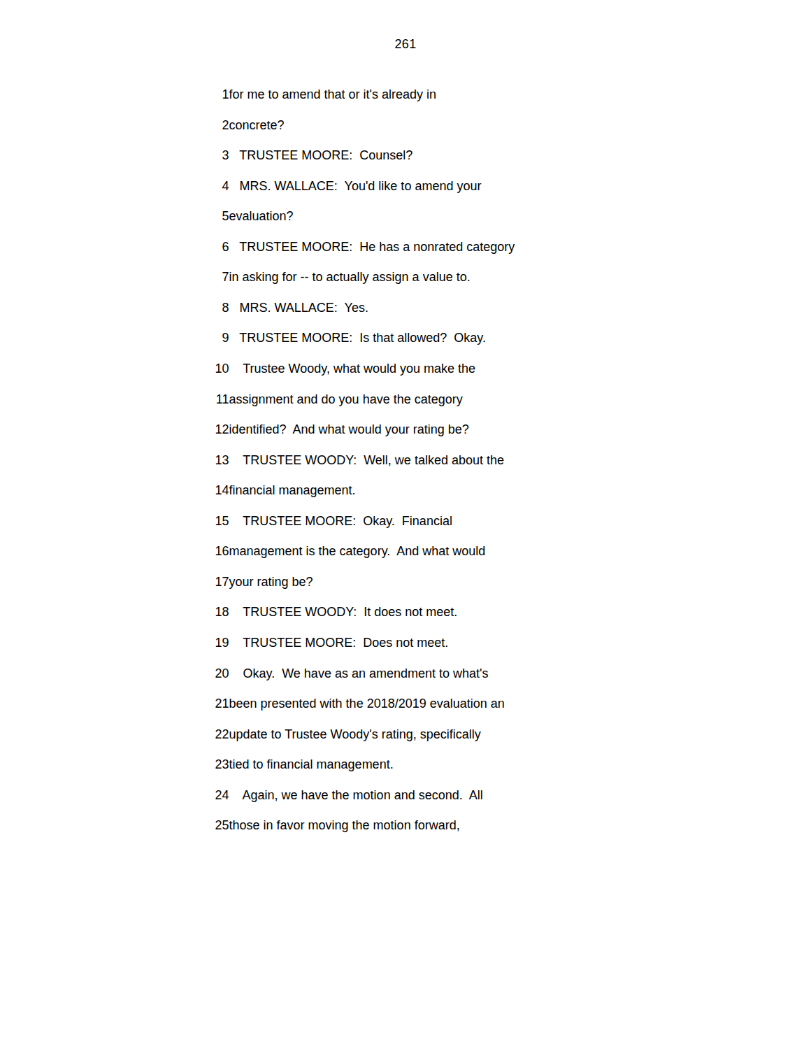261
| 1 | for me to amend that or it's already in |
| 2 | concrete? |
| 3 | TRUSTEE MOORE: Counsel? |
| 4 | MRS. WALLACE: You'd like to amend your |
| 5 | evaluation? |
| 6 | TRUSTEE MOORE: He has a nonrated category |
| 7 | in asking for -- to actually assign a value to. |
| 8 | MRS. WALLACE: Yes. |
| 9 | TRUSTEE MOORE: Is that allowed? Okay. |
| 10 | Trustee Woody, what would you make the |
| 11 | assignment and do you have the category |
| 12 | identified? And what would your rating be? |
| 13 | TRUSTEE WOODY: Well, we talked about the |
| 14 | financial management. |
| 15 | TRUSTEE MOORE: Okay. Financial |
| 16 | management is the category. And what would |
| 17 | your rating be? |
| 18 | TRUSTEE WOODY: It does not meet. |
| 19 | TRUSTEE MOORE: Does not meet. |
| 20 | Okay. We have as an amendment to what's |
| 21 | been presented with the 2018/2019 evaluation an |
| 22 | update to Trustee Woody's rating, specifically |
| 23 | tied to financial management. |
| 24 | Again, we have the motion and second. All |
| 25 | those in favor moving the motion forward, |